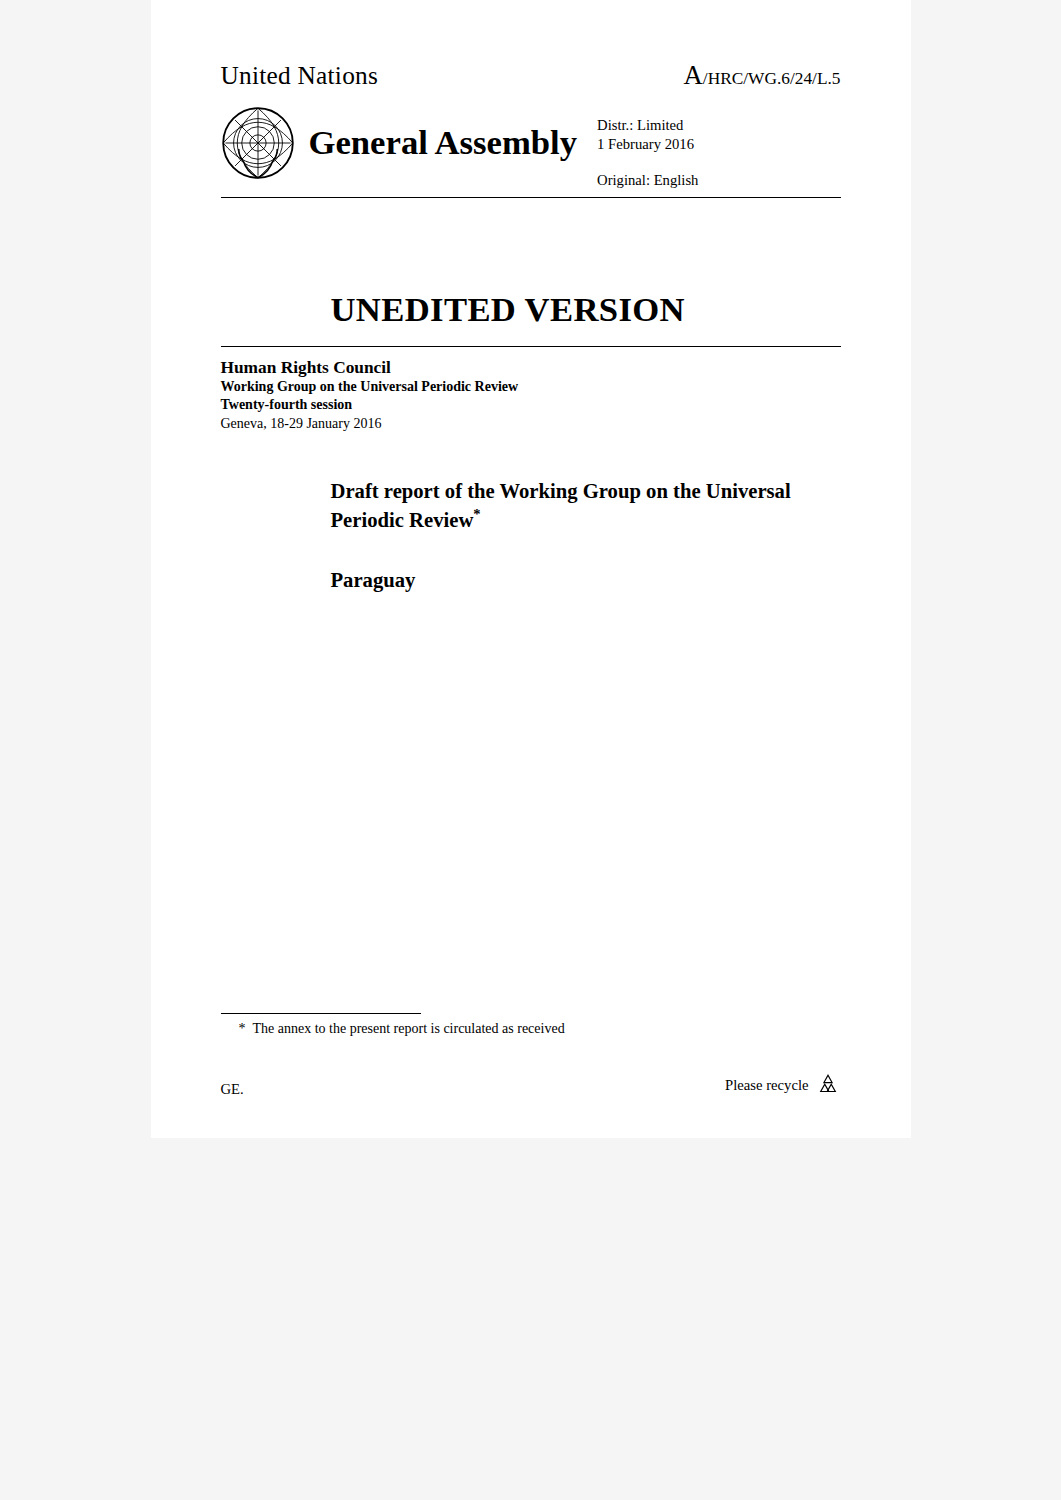United Nations
General Assembly
A/HRC/WG.6/24/L.5
Distr.: Limited
1 February 2016
Original: English
UNEDITED VERSION
Human Rights Council
Working Group on the Universal Periodic Review
Twenty-fourth session
Geneva, 18-29 January 2016
Draft report of the Working Group on the Universal Periodic Review*
Paraguay
* The annex to the present report is circulated as received
GE. Please recycle